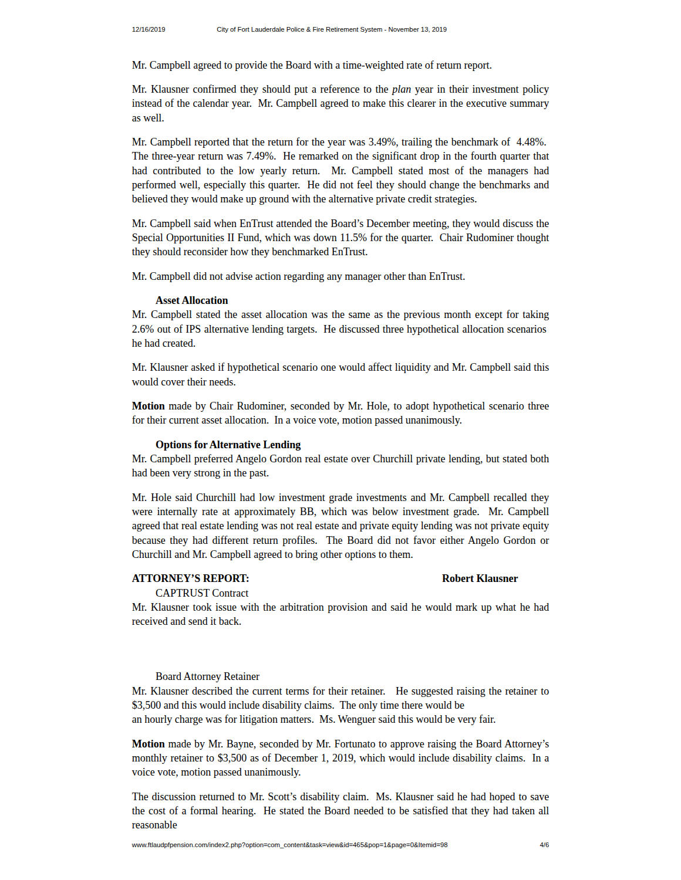12/16/2019
City of Fort Lauderdale Police & Fire Retirement System - November 13, 2019
Mr. Campbell agreed to provide the Board with a time-weighted rate of return report.
Mr. Klausner confirmed they should put a reference to the plan year in their investment policy instead of the calendar year. Mr. Campbell agreed to make this clearer in the executive summary as well.
Mr. Campbell reported that the return for the year was 3.49%, trailing the benchmark of 4.48%. The three-year return was 7.49%. He remarked on the significant drop in the fourth quarter that had contributed to the low yearly return. Mr. Campbell stated most of the managers had performed well, especially this quarter. He did not feel they should change the benchmarks and believed they would make up ground with the alternative private credit strategies.
Mr. Campbell said when EnTrust attended the Board’s December meeting, they would discuss the Special Opportunities II Fund, which was down 11.5% for the quarter. Chair Rudominer thought they should reconsider how they benchmarked EnTrust.
Mr. Campbell did not advise action regarding any manager other than EnTrust.
Asset Allocation
Mr. Campbell stated the asset allocation was the same as the previous month except for taking 2.6% out of IPS alternative lending targets. He discussed three hypothetical allocation scenarios he had created.
Mr. Klausner asked if hypothetical scenario one would affect liquidity and Mr. Campbell said this would cover their needs.
Motion made by Chair Rudominer, seconded by Mr. Hole, to adopt hypothetical scenario three for their current asset allocation. In a voice vote, motion passed unanimously.
Options for Alternative Lending
Mr. Campbell preferred Angelo Gordon real estate over Churchill private lending, but stated both had been very strong in the past.
Mr. Hole said Churchill had low investment grade investments and Mr. Campbell recalled they were internally rate at approximately BB, which was below investment grade. Mr. Campbell agreed that real estate lending was not real estate and private equity lending was not private equity because they had different return profiles. The Board did not favor either Angelo Gordon or Churchill and Mr. Campbell agreed to bring other options to them.
ATTORNEY’S REPORT:
Robert Klausner
CAPTRUST Contract
Mr. Klausner took issue with the arbitration provision and said he would mark up what he had received and send it back.
Board Attorney Retainer
Mr. Klausner described the current terms for their retainer. He suggested raising the retainer to $3,500 and this would include disability claims. The only time there would be
an hourly charge was for litigation matters. Ms. Wenguer said this would be very fair.
Motion made by Mr. Bayne, seconded by Mr. Fortunato to approve raising the Board Attorney’s monthly retainer to $3,500 as of December 1, 2019, which would include disability claims. In a voice vote, motion passed unanimously.
The discussion returned to Mr. Scott’s disability claim. Ms. Klausner said he had hoped to save the cost of a formal hearing. He stated the Board needed to be satisfied that they had taken all reasonable
www.ftlaudpfpension.com/index2.php?option=com_content&task=view&id=465&pop=1&page=0&Itemid=98
4/6